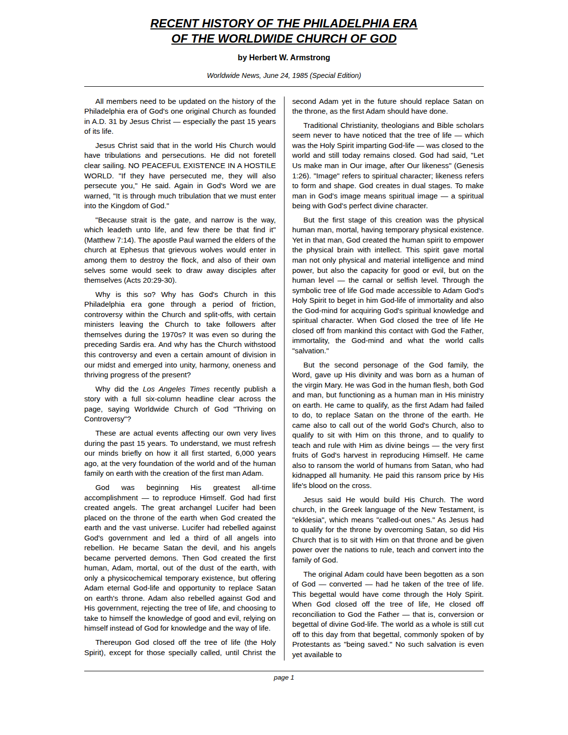RECENT HISTORY OF THE PHILADELPHIA ERA
OF THE WORLDWIDE CHURCH OF GOD
by Herbert W. Armstrong
Worldwide News, June 24, 1985 (Special Edition)
All members need to be updated on the history of the Philadelphia era of God's one original Church as founded in A.D. 31 by Jesus Christ — especially the past 15 years of its life.
Jesus Christ said that in the world His Church would have tribulations and persecutions. He did not foretell clear sailing. NO PEACEFUL EXISTENCE IN A HOSTILE WORLD. "If they have persecuted me, they will also persecute you," He said. Again in God's Word we are warned, "It is through much tribulation that we must enter into the Kingdom of God."
"Because strait is the gate, and narrow is the way, which leadeth unto life, and few there be that find it" (Matthew 7:14). The apostle Paul warned the elders of the church at Ephesus that grievous wolves would enter in among them to destroy the flock, and also of their own selves some would seek to draw away disciples after themselves (Acts 20:29-30).
Why is this so? Why has God's Church in this Philadelphia era gone through a period of friction, controversy within the Church and split-offs, with certain ministers leaving the Church to take followers after themselves during the 1970s? It was even so during the preceding Sardis era. And why has the Church withstood this controversy and even a certain amount of division in our midst and emerged into unity, harmony, oneness and thriving progress of the present?
Why did the Los Angeles Times recently publish a story with a full six-column headline clear across the page, saying Worldwide Church of God "Thriving on Controversy"?
These are actual events affecting our own very lives during the past 15 years. To understand, we must refresh our minds briefly on how it all first started, 6,000 years ago, at the very foundation of the world and of the human family on earth with the creation of the first man Adam.
God was beginning His greatest all-time accomplishment — to reproduce Himself. God had first created angels. The great archangel Lucifer had been placed on the throne of the earth when God created the earth and the vast universe. Lucifer had rebelled against God's government and led a third of all angels into rebellion. He became Satan the devil, and his angels became perverted demons. Then God created the first human, Adam, mortal, out of the dust of the earth, with only a physicochemical temporary existence, but offering Adam eternal God-life and opportunity to replace Satan on earth's throne. Adam also rebelled against God and His government, rejecting the tree of life, and choosing to take to himself the knowledge of good and evil, relying on himself instead of God for knowledge and the way of life.
Thereupon God closed off the tree of life (the Holy Spirit), except for those specially called, until Christ the second Adam yet in the future should replace Satan on the throne, as the first Adam should have done.
Traditional Christianity, theologians and Bible scholars seem never to have noticed that the tree of life — which was the Holy Spirit imparting God-life — was closed to the world and still today remains closed. God had said, "Let Us make man in Our image, after Our likeness" (Genesis 1:26). "Image" refers to spiritual character; likeness refers to form and shape. God creates in dual stages. To make man in God's image means spiritual image — a spiritual being with God's perfect divine character.
But the first stage of this creation was the physical human man, mortal, having temporary physical existence. Yet in that man, God created the human spirit to empower the physical brain with intellect. This spirit gave mortal man not only physical and material intelligence and mind power, but also the capacity for good or evil, but on the human level — the carnal or selfish level. Through the symbolic tree of life God made accessible to Adam God's Holy Spirit to beget in him God-life of immortality and also the God-mind for acquiring God's spiritual knowledge and spiritual character. When God closed the tree of life He closed off from mankind this contact with God the Father, immortality, the God-mind and what the world calls "salvation."
But the second personage of the God family, the Word, gave up His divinity and was born as a human of the virgin Mary. He was God in the human flesh, both God and man, but functioning as a human man in His ministry on earth. He came to qualify, as the first Adam had failed to do, to replace Satan on the throne of the earth. He came also to call out of the world God's Church, also to qualify to sit with Him on this throne, and to qualify to teach and rule with Him as divine beings — the very first fruits of God's harvest in reproducing Himself. He came also to ransom the world of humans from Satan, who had kidnapped all humanity. He paid this ransom price by His life's blood on the cross.
Jesus said He would build His Church. The word church, in the Greek language of the New Testament, is "ekklesia", which means "called-out ones." As Jesus had to qualify for the throne by overcoming Satan, so did His Church that is to sit with Him on that throne and be given power over the nations to rule, teach and convert into the family of God.
The original Adam could have been begotten as a son of God — converted — had he taken of the tree of life. This begettal would have come through the Holy Spirit. When God closed off the tree of life, He closed off reconciliation to God the Father — that is, conversion or begettal of divine God-life. The world as a whole is still cut off to this day from that begettal, commonly spoken of by Protestants as "being saved." No such salvation is even yet available to
page 1